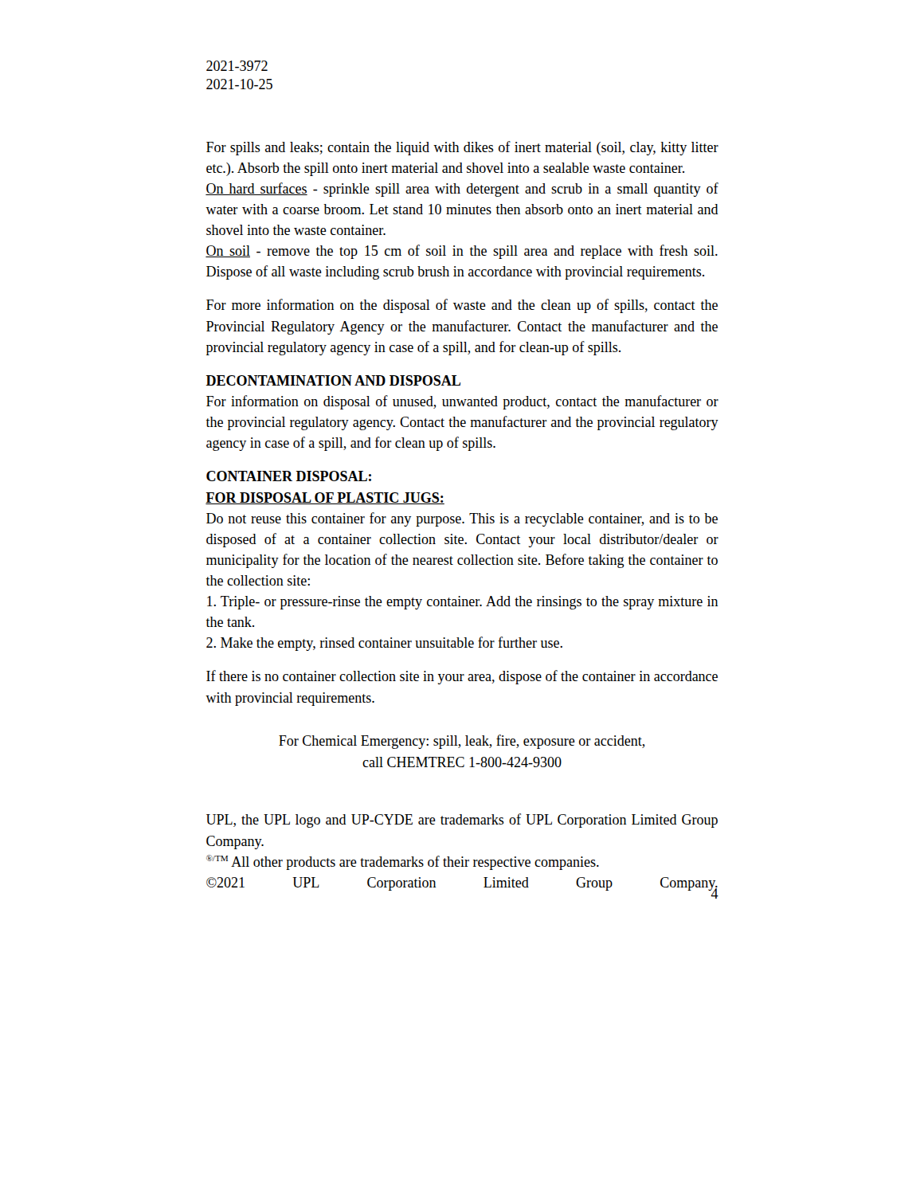2021-3972
2021-10-25
For spills and leaks; contain the liquid with dikes of inert material (soil, clay, kitty litter etc.). Absorb the spill onto inert material and shovel into a sealable waste container.
On hard surfaces - sprinkle spill area with detergent and scrub in a small quantity of water with a coarse broom. Let stand 10 minutes then absorb onto an inert material and shovel into the waste container.
On soil - remove the top 15 cm of soil in the spill area and replace with fresh soil. Dispose of all waste including scrub brush in accordance with provincial requirements.
For more information on the disposal of waste and the clean up of spills, contact the Provincial Regulatory Agency or the manufacturer. Contact the manufacturer and the provincial regulatory agency in case of a spill, and for clean-up of spills.
Decontamination and Disposal
For information on disposal of unused, unwanted product, contact the manufacturer or the provincial regulatory agency. Contact the manufacturer and the provincial regulatory agency in case of a spill, and for clean up of spills.
Container Disposal:
FOR DISPOSAL OF PLASTIC JUGS:
Do not reuse this container for any purpose. This is a recyclable container, and is to be disposed of at a container collection site. Contact your local distributor/dealer or municipality for the location of the nearest collection site. Before taking the container to the collection site:
1. Triple- or pressure-rinse the empty container. Add the rinsings to the spray mixture in the tank.
2. Make the empty, rinsed container unsuitable for further use.
If there is no container collection site in your area, dispose of the container in accordance with provincial requirements.
For Chemical Emergency: spill, leak, fire, exposure or accident,
call CHEMTREC 1-800-424-9300
UPL, the UPL logo and UP-CYDE are trademarks of UPL Corporation Limited Group Company.
®/TM All other products are trademarks of their respective companies.
©2021 UPL Corporation Limited Group Company.
4